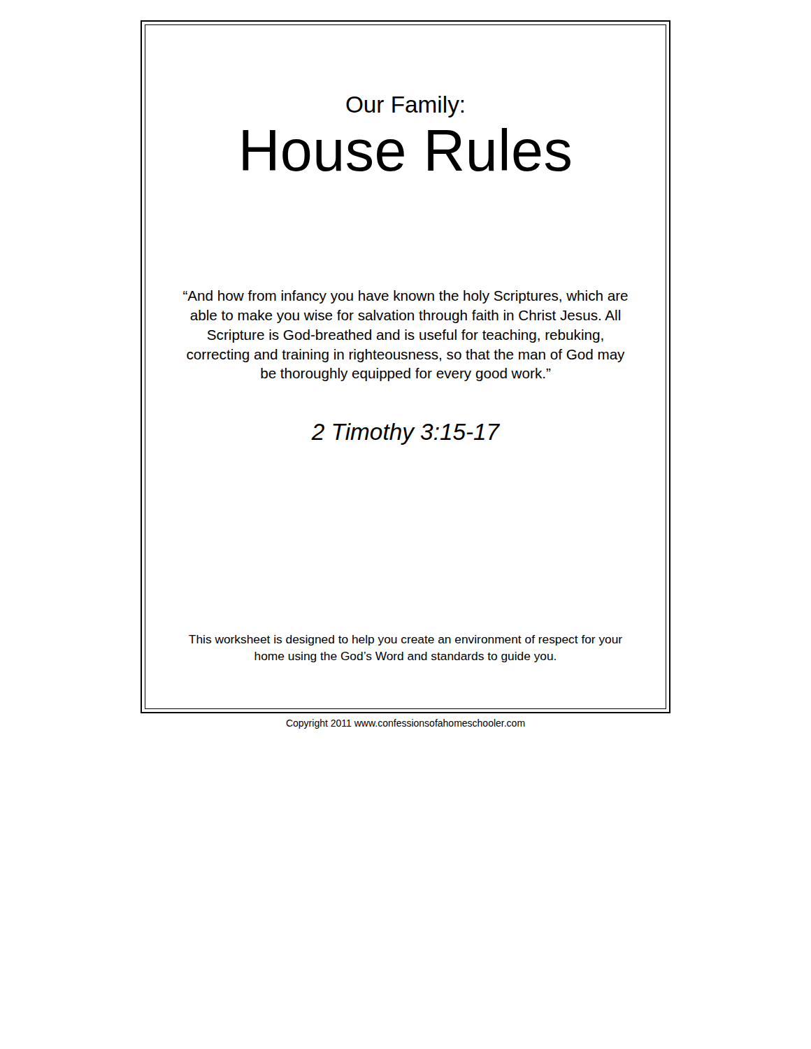Our Family:
House Rules
“And how from infancy you have known the holy Scriptures, which are able to make you wise for salvation through faith in Christ Jesus. All Scripture is God-breathed and is useful for teaching, rebuking, correcting and training in righteousness, so that the man of God may be thoroughly equipped for every good work.”
2 Timothy 3:15-17
This worksheet is designed to help you create an environment of respect for your home using the God’s Word and standards to guide you.
Copyright 2011 www.confessionsofahomeschooler.com